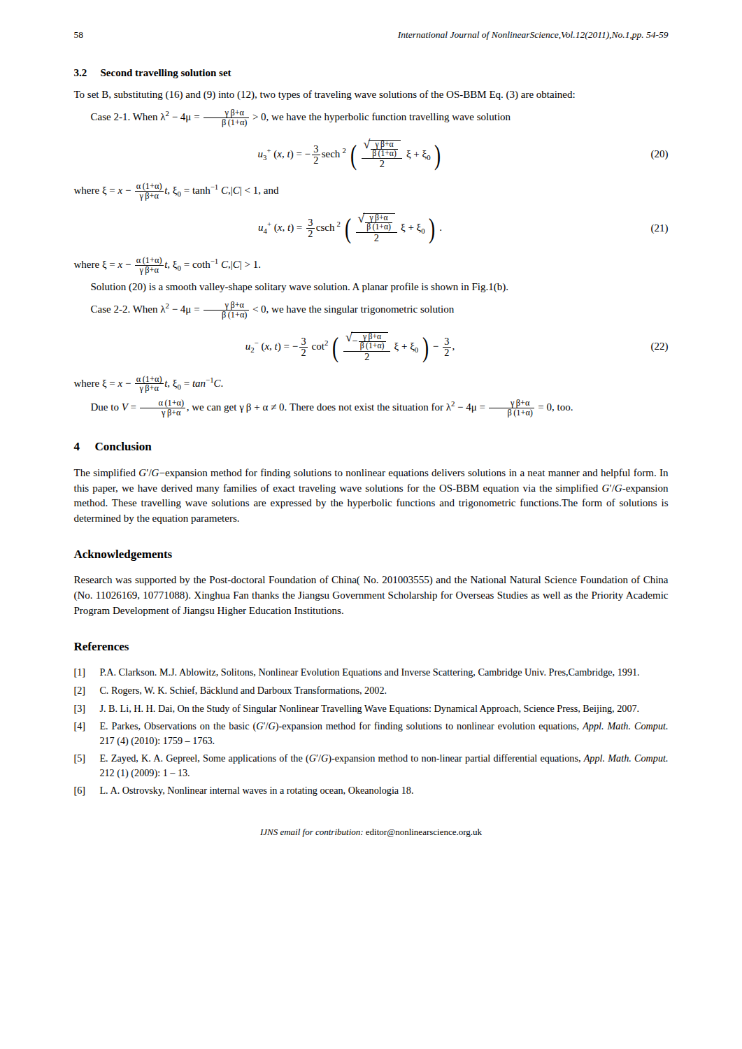58 International Journal of NonlinearScience,Vol.12(2011),No.1,pp. 54-59
3.2 Second travelling solution set
To set B, substituting (16) and (9) into (12), two types of traveling wave solutions of the OS-BBM Eq. (3) are obtained:
Case 2-1. When λ2 − 4μ = γ β+α β (1+α) > 0, we have the hyperbolic function travelling wave solution
u3+ (x, t) = −32sech 2 ( γ β+α β (1+α) 2 ξ + ξ0 )
(20)
where ξ = x − α (1+α) γ β+α t, ξ0 = tanh−1 C,|C| < 1, and
u4+ (x, t) = 32csch 2 ( γ β+α β (1+α) 2 ξ + ξ0 ) .
(21)
where ξ = x − α (1+α) γ β+α t, ξ0 = coth−1 C,|C| > 1.
Solution (20) is a smooth valley-shape solitary wave solution. A planar profile is shown in Fig.1(b).
Case 2-2. When λ2 − 4μ = γ β+α β (1+α) < 0, we have the singular trigonometric solution
u2− (x, t) = −32 cot2 ( −γ β+α β (1+α) 2 ξ + ξ0 ) − 32,
(22)
where ξ = x − α (1+α) γ β+α t, ξ0 = tan−1C.
Due to V = α (1+α) γ β+α, we can get γ β + α ≠ 0. There does not exist the situation for λ2 − 4μ = γ β+α β (1+α) = 0, too.
4 Conclusion
The simplified G′/G−expansion method for finding solutions to nonlinear equations delivers solutions in a neat manner and helpful form. In this paper, we have derived many families of exact traveling wave solutions for the OS-BBM equation via the simplified G′/G-expansion method. These travelling wave solutions are expressed by the hyperbolic functions and trigonometric functions.The form of solutions is determined by the equation parameters.
Acknowledgements
Research was supported by the Post-doctoral Foundation of China( No. 201003555) and the National Natural Science Foundation of China (No. 11026169, 10771088). Xinghua Fan thanks the Jiangsu Government Scholarship for Overseas Studies as well as the Priority Academic Program Development of Jiangsu Higher Education Institutions.
References
P.A. Clarkson. M.J. Ablowitz, Solitons, Nonlinear Evolution Equations and Inverse Scattering, Cambridge Univ. Pres,Cambridge, 1991.
C. Rogers, W. K. Schief, Bäcklund and Darboux Transformations, 2002.
J. B. Li, H. H. Dai, On the Study of Singular Nonlinear Travelling Wave Equations: Dynamical Approach, Science Press, Beijing, 2007.
E. Parkes, Observations on the basic (G′/G)-expansion method for finding solutions to nonlinear evolution equations, Appl. Math. Comput. 217 (4) (2010): 1759 – 1763.
E. Zayed, K. A. Gepreel, Some applications of the (G′/G)-expansion method to non-linear partial differential equations, Appl. Math. Comput. 212 (1) (2009): 1 – 13.
L. A. Ostrovsky, Nonlinear internal waves in a rotating ocean, Okeanologia 18.
IJNS email for contribution: editor@nonlinearscience.org.uk